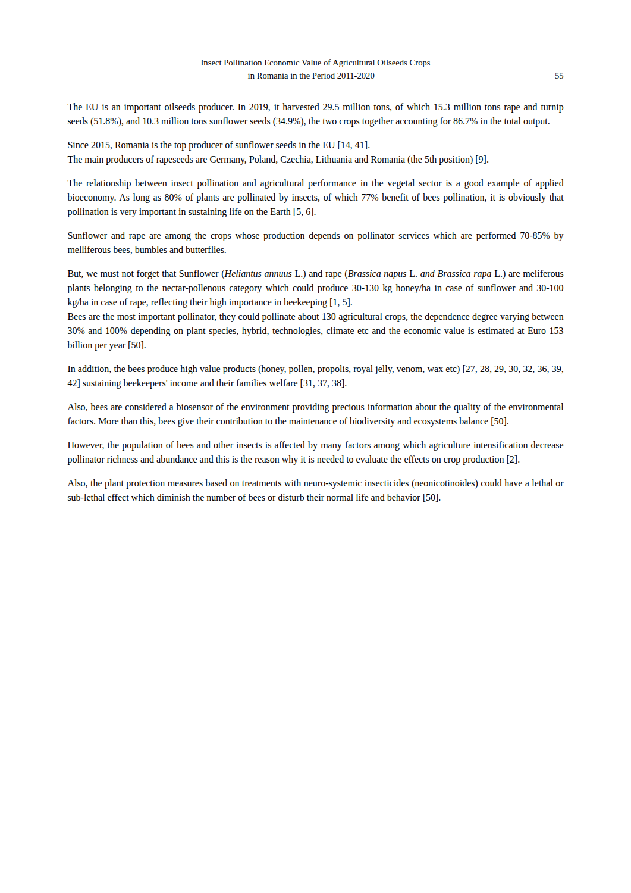Insect Pollination Economic Value of Agricultural Oilseeds Crops in Romania in the Period 2011-2020 55
The EU is an important oilseeds producer. In 2019, it harvested 29.5 million tons, of which 15.3 million tons rape and turnip seeds (51.8%), and 10.3 million tons sunflower seeds (34.9%), the two crops together accounting for 86.7% in the total output.
Since 2015, Romania is the top producer of sunflower seeds in the EU [14, 41].
The main producers of rapeseeds are Germany, Poland, Czechia, Lithuania and Romania (the 5th position) [9].
The relationship between insect pollination and agricultural performance in the vegetal sector is a good example of applied bioeconomy. As long as 80% of plants are pollinated by insects, of which 77% benefit of bees pollination, it is obviously that pollination is very important in sustaining life on the Earth [5, 6].
Sunflower and rape are among the crops whose production depends on pollinator services which are performed 70-85% by melliferous bees, bumbles and butterflies.
But, we must not forget that Sunflower (Heliantus annuus L.) and rape (Brassica napus L. and Brassica rapa L.) are meliferous plants belonging to the nectar-pollenous category which could produce 30-130 kg honey/ha in case of sunflower and 30-100 kg/ha in case of rape, reflecting their high importance in beekeeping [1, 5].
Bees are the most important pollinator, they could pollinate about 130 agricultural crops, the dependence degree varying between 30% and 100% depending on plant species, hybrid, technologies, climate etc and the economic value is estimated at Euro 153 billion per year [50].
In addition, the bees produce high value products (honey, pollen, propolis, royal jelly, venom, wax etc) [27, 28, 29, 30, 32, 36, 39, 42] sustaining beekeepers' income and their families welfare [31, 37, 38].
Also, bees are considered a biosensor of the environment providing precious information about the quality of the environmental factors. More than this, bees give their contribution to the maintenance of biodiversity and ecosystems balance [50].
However, the population of bees and other insects is affected by many factors among which agriculture intensification decrease pollinator richness and abundance and this is the reason why it is needed to evaluate the effects on crop production [2].
Also, the plant protection measures based on treatments with neuro-systemic insecticides (neonicotinoides) could have a lethal or sub-lethal effect which diminish the number of bees or disturb their normal life and behavior [50].